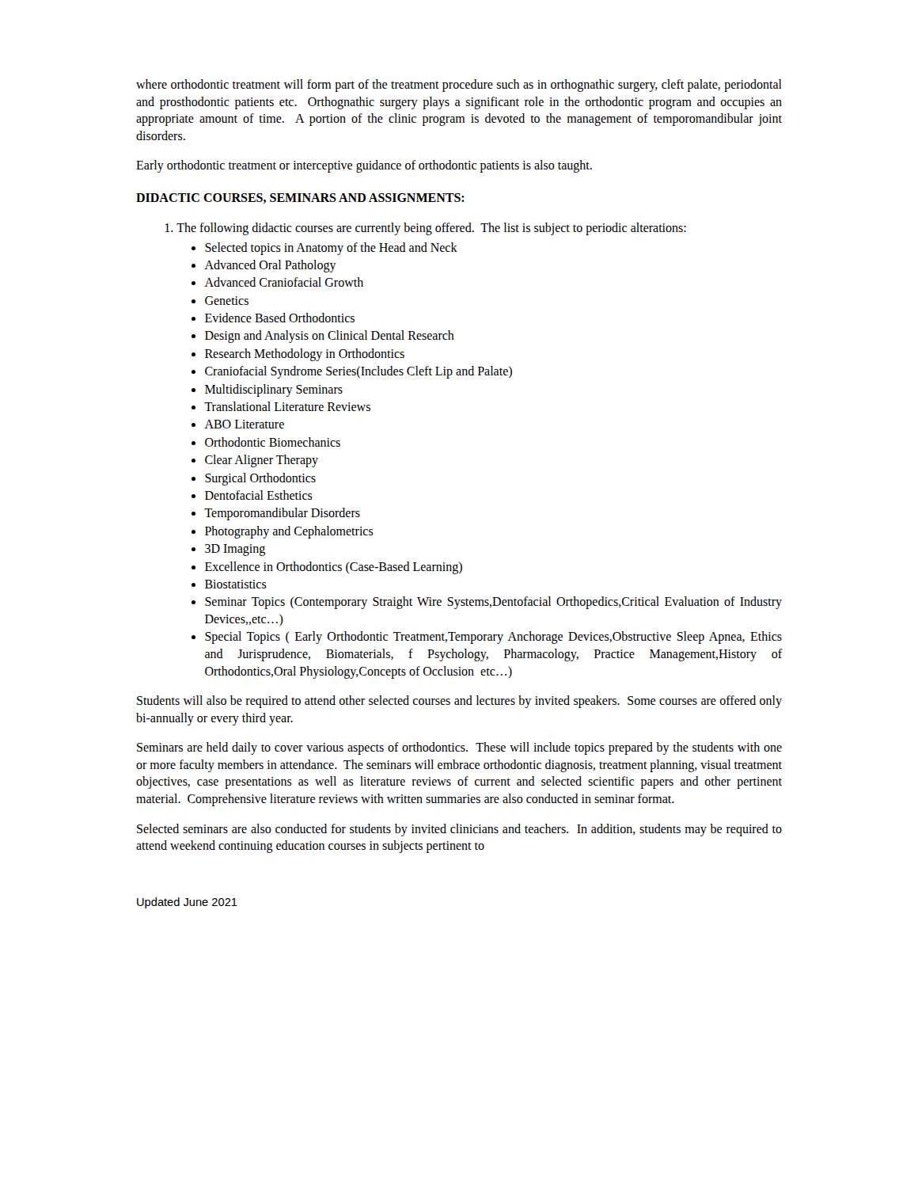where orthodontic treatment will form part of the treatment procedure such as in orthognathic surgery, cleft palate, periodontal and prosthodontic patients etc. Orthognathic surgery plays a significant role in the orthodontic program and occupies an appropriate amount of time. A portion of the clinic program is devoted to the management of temporomandibular joint disorders.
Early orthodontic treatment or interceptive guidance of orthodontic patients is also taught.
DIDACTIC COURSES, SEMINARS AND ASSIGNMENTS:
The following didactic courses are currently being offered. The list is subject to periodic alterations:
Selected topics in Anatomy of the Head and Neck
Advanced Oral Pathology
Advanced Craniofacial Growth
Genetics
Evidence Based Orthodontics
Design and Analysis on Clinical Dental Research
Research Methodology in Orthodontics
Craniofacial Syndrome Series(Includes Cleft Lip and Palate)
Multidisciplinary Seminars
Translational Literature Reviews
ABO Literature
Orthodontic Biomechanics
Clear Aligner Therapy
Surgical Orthodontics
Dentofacial Esthetics
Temporomandibular Disorders
Photography and Cephalometrics
3D Imaging
Excellence in Orthodontics (Case-Based Learning)
Biostatistics
Seminar Topics (Contemporary Straight Wire Systems,Dentofacial Orthopedics,Critical Evaluation of Industry Devices,,etc…)
Special Topics ( Early Orthodontic Treatment,Temporary Anchorage Devices,Obstructive Sleep Apnea, Ethics and Jurisprudence, Biomaterials, f Psychology, Pharmacology, Practice Management,History of Orthodontics,Oral Physiology,Concepts of Occlusion etc…)
Students will also be required to attend other selected courses and lectures by invited speakers. Some courses are offered only bi-annually or every third year.
Seminars are held daily to cover various aspects of orthodontics. These will include topics prepared by the students with one or more faculty members in attendance. The seminars will embrace orthodontic diagnosis, treatment planning, visual treatment objectives, case presentations as well as literature reviews of current and selected scientific papers and other pertinent material. Comprehensive literature reviews with written summaries are also conducted in seminar format.
Selected seminars are also conducted for students by invited clinicians and teachers. In addition, students may be required to attend weekend continuing education courses in subjects pertinent to
Updated June 2021